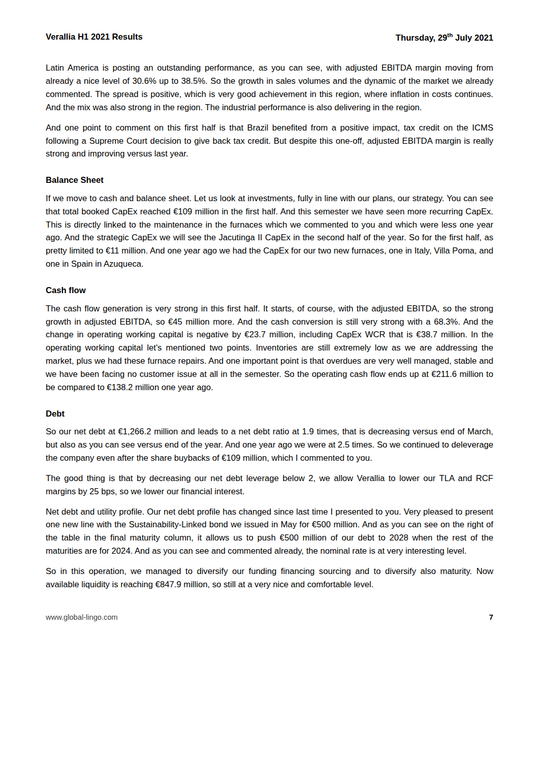Verallia H1 2021 Results Thursday, 29th July 2021
Latin America is posting an outstanding performance, as you can see, with adjusted EBITDA margin moving from already a nice level of 30.6% up to 38.5%. So the growth in sales volumes and the dynamic of the market we already commented. The spread is positive, which is very good achievement in this region, where inflation in costs continues. And the mix was also strong in the region. The industrial performance is also delivering in the region.
And one point to comment on this first half is that Brazil benefited from a positive impact, tax credit on the ICMS following a Supreme Court decision to give back tax credit. But despite this one-off, adjusted EBITDA margin is really strong and improving versus last year.
Balance Sheet
If we move to cash and balance sheet. Let us look at investments, fully in line with our plans, our strategy. You can see that total booked CapEx reached €109 million in the first half. And this semester we have seen more recurring CapEx. This is directly linked to the maintenance in the furnaces which we commented to you and which were less one year ago. And the strategic CapEx we will see the Jacutinga II CapEx in the second half of the year. So for the first half, as pretty limited to €11 million. And one year ago we had the CapEx for our two new furnaces, one in Italy, Villa Poma, and one in Spain in Azuqueca.
Cash flow
The cash flow generation is very strong in this first half. It starts, of course, with the adjusted EBITDA, so the strong growth in adjusted EBITDA, so €45 million more. And the cash conversion is still very strong with a 68.3%. And the change in operating working capital is negative by €23.7 million, including CapEx WCR that is €38.7 million. In the operating working capital let's mentioned two points. Inventories are still extremely low as we are addressing the market, plus we had these furnace repairs. And one important point is that overdues are very well managed, stable and we have been facing no customer issue at all in the semester. So the operating cash flow ends up at €211.6 million to be compared to €138.2 million one year ago.
Debt
So our net debt at €1,266.2 million and leads to a net debt ratio at 1.9 times, that is decreasing versus end of March, but also as you can see versus end of the year. And one year ago we were at 2.5 times. So we continued to deleverage the company even after the share buybacks of €109 million, which I commented to you.
The good thing is that by decreasing our net debt leverage below 2, we allow Verallia to lower our TLA and RCF margins by 25 bps, so we lower our financial interest.
Net debt and utility profile. Our net debt profile has changed since last time I presented to you. Very pleased to present one new line with the Sustainability-Linked bond we issued in May for €500 million. And as you can see on the right of the table in the final maturity column, it allows us to push €500 million of our debt to 2028 when the rest of the maturities are for 2024. And as you can see and commented already, the nominal rate is at very interesting level.
So in this operation, we managed to diversify our funding financing sourcing and to diversify also maturity. Now available liquidity is reaching €847.9 million, so still at a very nice and comfortable level.
www.global-lingo.com 7